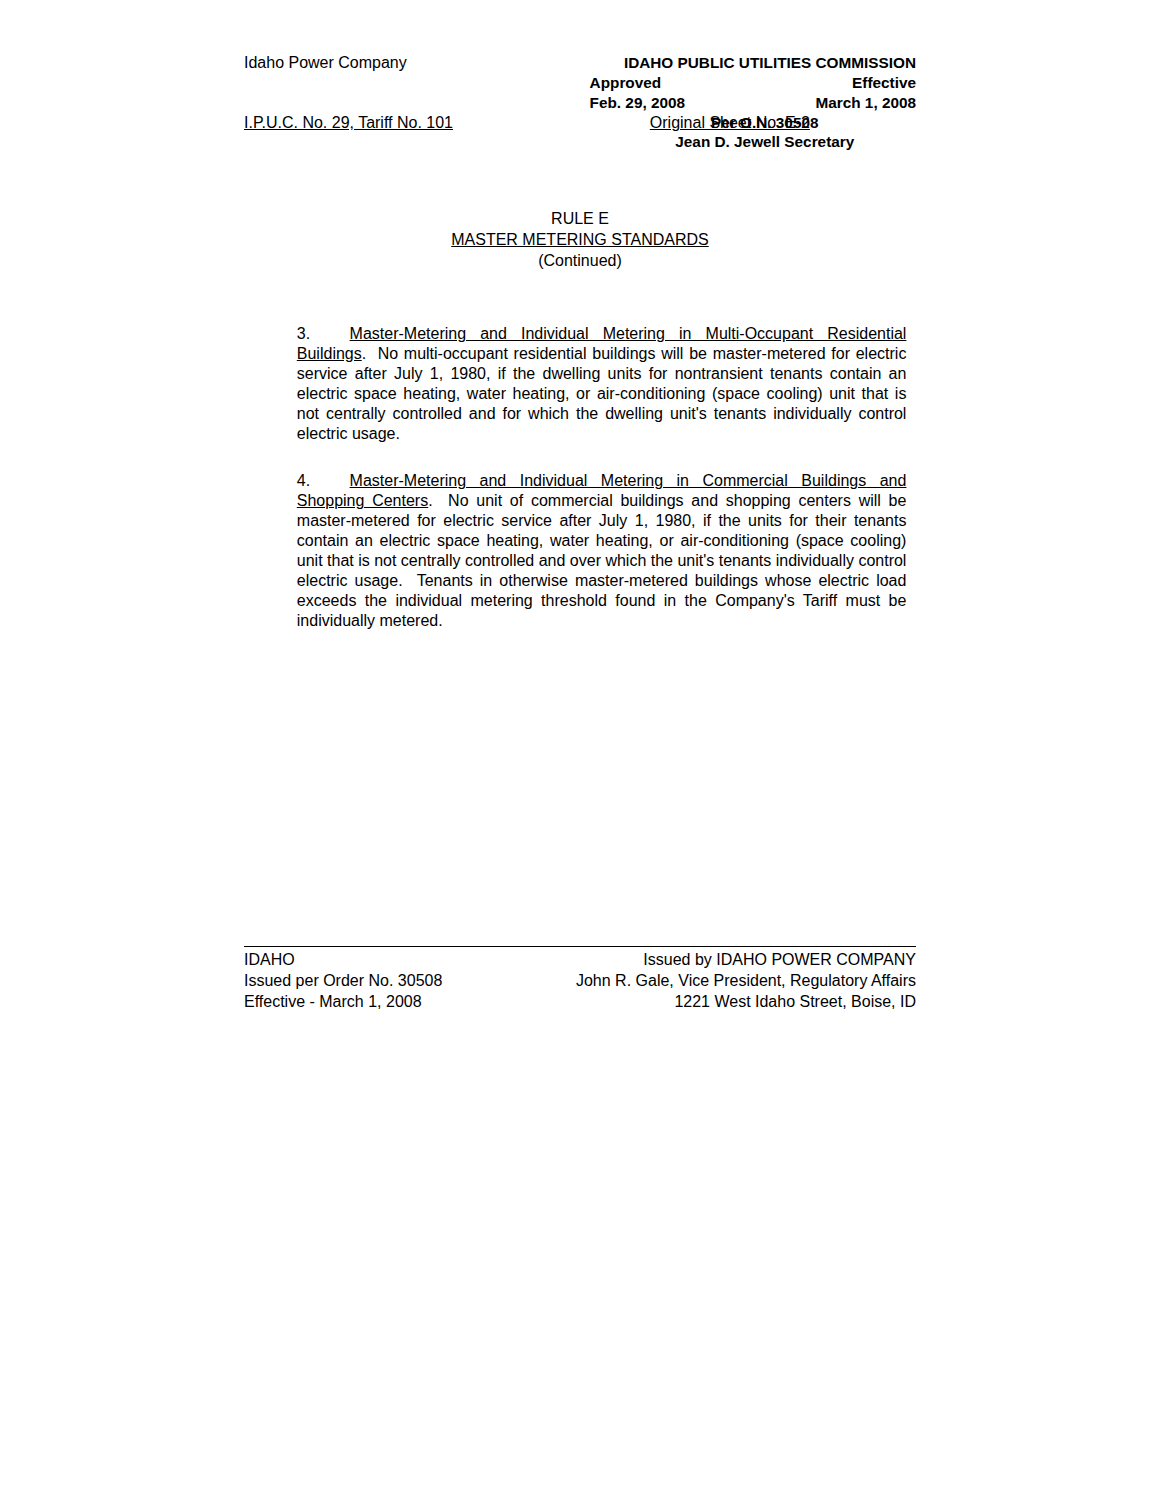IDAHO PUBLIC UTILITIES COMMISSION
Approved Effective
Feb. 29, 2008 March 1, 2008
Per O.N. 30508
Jean D. Jewell Secretary
Idaho Power Company
I.P.U.C. No. 29, Tariff No. 101 Original Sheet No. E-2
RULE E
MASTER METERING STANDARDS
(Continued)
3. Master-Metering and Individual Metering in Multi-Occupant Residential Buildings. No multi-occupant residential buildings will be master-metered for electric service after July 1, 1980, if the dwelling units for nontransient tenants contain an electric space heating, water heating, or air-conditioning (space cooling) unit that is not centrally controlled and for which the dwelling unit's tenants individually control electric usage.
4. Master-Metering and Individual Metering in Commercial Buildings and Shopping Centers. No unit of commercial buildings and shopping centers will be master-metered for electric service after July 1, 1980, if the units for their tenants contain an electric space heating, water heating, or air-conditioning (space cooling) unit that is not centrally controlled and over which the unit's tenants individually control electric usage. Tenants in otherwise master-metered buildings whose electric load exceeds the individual metering threshold found in the Company's Tariff must be individually metered.
IDAHO Issued by IDAHO POWER COMPANY
Issued per Order No. 30508 John R. Gale, Vice President, Regulatory Affairs
Effective - March 1, 20081221 West Idaho Street, Boise, ID